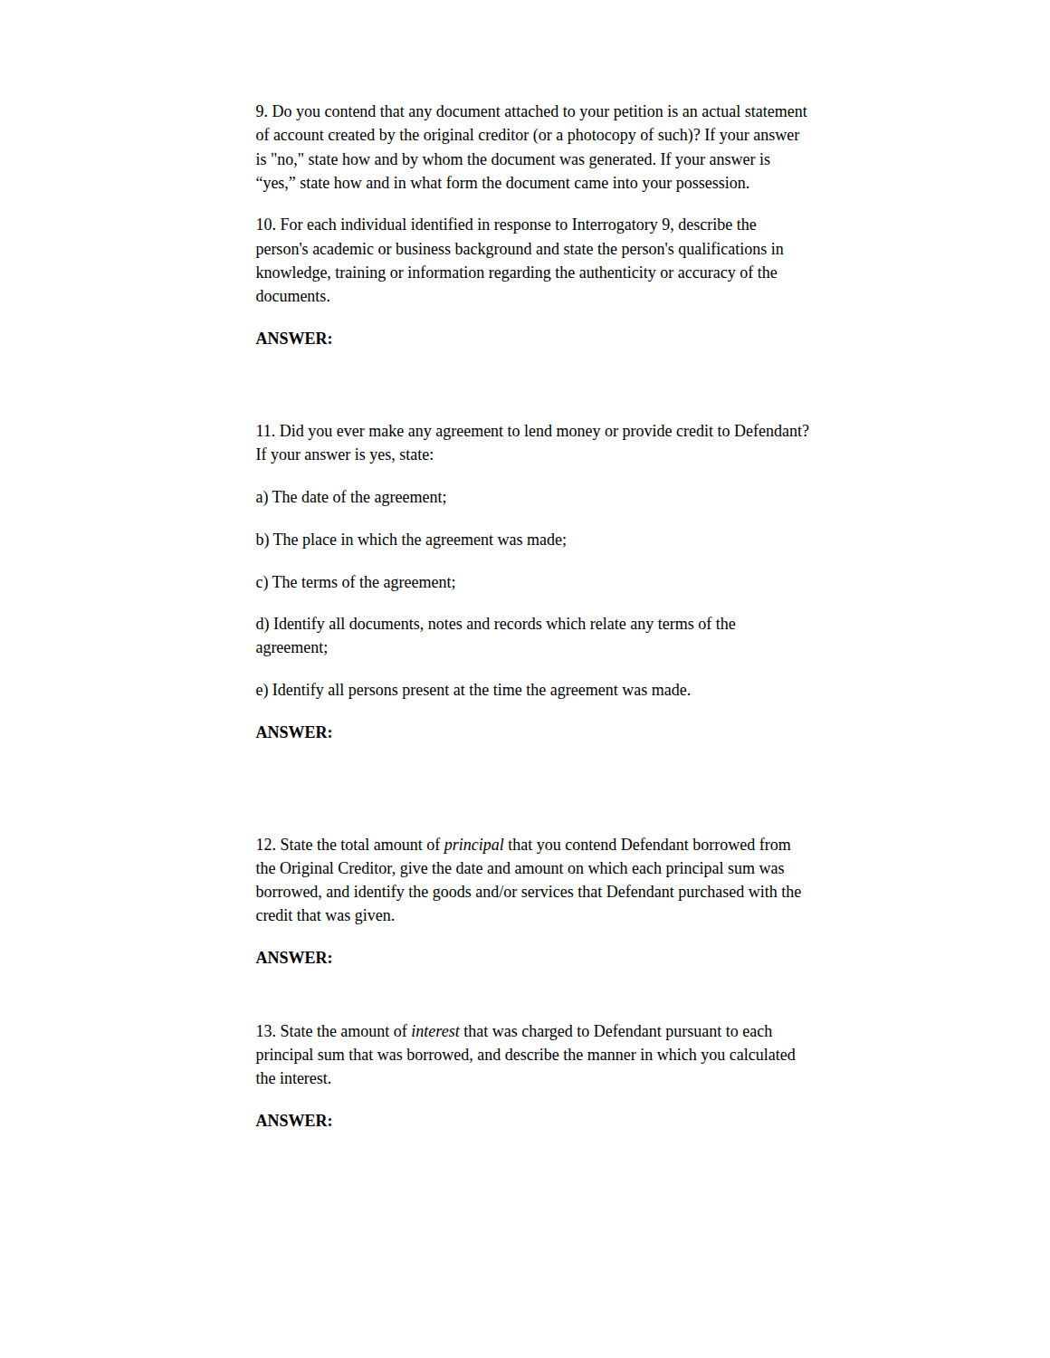9. Do you contend that any document attached to your petition is an actual statement of account created by the original creditor (or a photocopy of such)? If your answer is "no," state how and by whom the document was generated. If your answer is “yes,” state how and in what form the document came into your possession.
10. For each individual identified in response to Interrogatory 9, describe the person's academic or business background and state the person's qualifications in knowledge, training or information regarding the authenticity or accuracy of the documents.
ANSWER:
11. Did you ever make any agreement to lend money or provide credit to Defendant? If your answer is yes, state:
a) The date of the agreement;
b) The place in which the agreement was made;
c) The terms of the agreement;
d) Identify all documents, notes and records which relate any terms of the agreement;
e) Identify all persons present at the time the agreement was made.
ANSWER:
12. State the total amount of principal that you contend Defendant borrowed from the Original Creditor, give the date and amount on which each principal sum was borrowed, and identify the goods and/or services that Defendant purchased with the credit that was given.
ANSWER:
13. State the amount of interest that was charged to Defendant pursuant to each principal sum that was borrowed, and describe the manner in which you calculated the interest.
ANSWER: